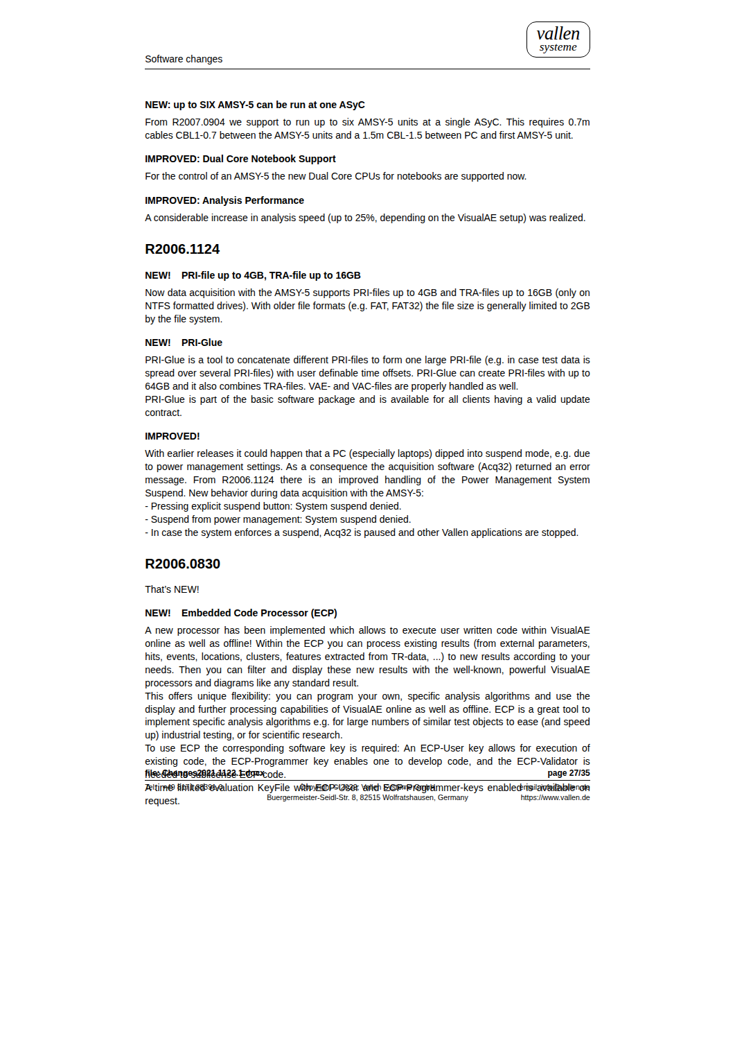Software changes
vallen systeme
NEW: up to SIX AMSY-5 can be run at one ASyC
From R2007.0904 we support to run up to six AMSY-5 units at a single ASyC. This requires 0.7m cables CBL1-0.7 between the AMSY-5 units and a 1.5m CBL-1.5 between PC and first AMSY-5 unit.
IMPROVED: Dual Core Notebook Support
For the control of an AMSY-5 the new Dual Core CPUs for notebooks are supported now.
IMPROVED: Analysis Performance
A considerable increase in analysis speed (up to 25%, depending on the VisualAE setup) was realized.
R2006.1124
NEW! PRI-file up to 4GB, TRA-file up to 16GB
Now data acquisition with the AMSY-5 supports PRI-files up to 4GB and TRA-files up to 16GB (only on NTFS formatted drives). With older file formats (e.g. FAT, FAT32) the file size is generally limited to 2GB by the file system.
NEW! PRI-Glue
PRI-Glue is a tool to concatenate different PRI-files to form one large PRI-file (e.g. in case test data is spread over several PRI-files) with user definable time offsets. PRI-Glue can create PRI-files with up to 64GB and it also combines TRA-files. VAE- and VAC-files are properly handled as well.
PRI-Glue is part of the basic software package and is available for all clients having a valid update contract.
IMPROVED!
With earlier releases it could happen that a PC (especially laptops) dipped into suspend mode, e.g. due to power management settings. As a consequence the acquisition software (Acq32) returned an error message. From R2006.1124 there is an improved handling of the Power Management System Suspend. New behavior during data acquisition with the AMSY-5:
- Pressing explicit suspend button: System suspend denied.
- Suspend from power management: System suspend denied.
- In case the system enforces a suspend, Acq32 is paused and other Vallen applications are stopped.
R2006.0830
That’s NEW!
NEW! Embedded Code Processor (ECP)
A new processor has been implemented which allows to execute user written code within VisualAE online as well as offline! Within the ECP you can process existing results (from external parameters, hits, events, locations, clusters, features extracted from TR-data, ...) to new results according to your needs. Then you can filter and display these new results with the well-known, powerful VisualAE processors and diagrams like any standard result.
This offers unique flexibility: you can program your own, specific analysis algorithms and use the display and further processing capabilities of VisualAE online as well as offline. ECP is a great tool to implement specific analysis algorithms e.g. for large numbers of similar test objects to ease (and speed up) industrial testing, or for scientific research.
To use ECP the corresponding software key is required: An ECP-User key allows for execution of existing code, the ECP-Programmer key enables one to develop code, and the ECP-Validator is needed to sublicense ECP-code.
A time limited evaluation KeyFile with ECP-User and ECP-Programmer-keys enabled is available on request.
file: Changes2021.1122.1.docx page 27/35
Tel: +49 8171 38391-0 Copyright © 2022, Vallen Systeme GmbH
Buergermeister-Seidl-Str. 8, 82515 Wolfratshausen, Germany email: info@vallen.de
https://www.vallen.de